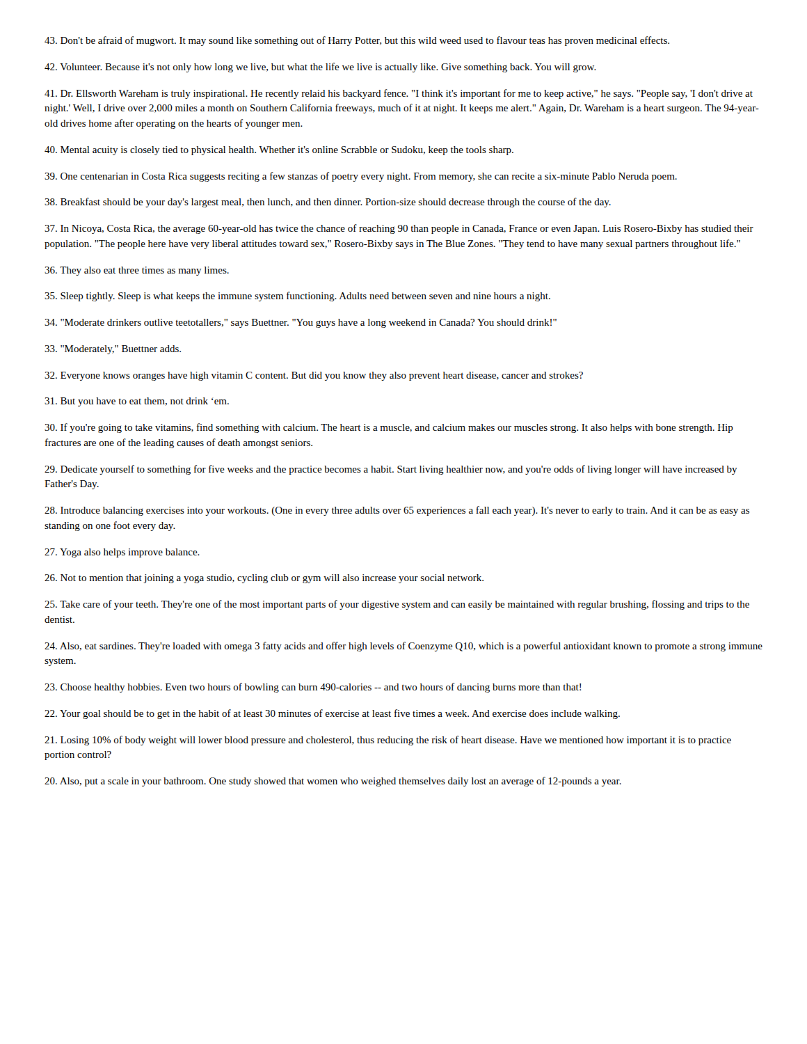43. Don't be afraid of mugwort. It may sound like something out of Harry Potter, but this wild weed used to flavour teas has proven medicinal effects.
42. Volunteer. Because it's not only how long we live, but what the life we live is actually like. Give something back. You will grow.
41. Dr. Ellsworth Wareham is truly inspirational. He recently relaid his backyard fence. "I think it's important for me to keep active," he says. "People say, 'I don't drive at night.' Well, I drive over 2,000 miles a month on Southern California freeways, much of it at night. It keeps me alert." Again, Dr. Wareham is a heart surgeon. The 94-year-old drives home after operating on the hearts of younger men.
40. Mental acuity is closely tied to physical health. Whether it's online Scrabble or Sudoku, keep the tools sharp.
39. One centenarian in Costa Rica suggests reciting a few stanzas of poetry every night. From memory, she can recite a six-minute Pablo Neruda poem.
38. Breakfast should be your day's largest meal, then lunch, and then dinner. Portion-size should decrease through the course of the day.
37. In Nicoya, Costa Rica, the average 60-year-old has twice the chance of reaching 90 than people in Canada, France or even Japan. Luis Rosero-Bixby has studied their population. "The people here have very liberal attitudes toward sex," Rosero-Bixby says in The Blue Zones. "They tend to have many sexual partners throughout life."
36. They also eat three times as many limes.
35. Sleep tightly. Sleep is what keeps the immune system functioning. Adults need between seven and nine hours a night.
34. "Moderate drinkers outlive teetotallers," says Buettner. "You guys have a long weekend in Canada? You should drink!"
33. "Moderately," Buettner adds.
32. Everyone knows oranges have high vitamin C content. But did you know they also prevent heart disease, cancer and strokes?
31. But you have to eat them, not drink ‘em.
30. If you're going to take vitamins, find something with calcium. The heart is a muscle, and calcium makes our muscles strong. It also helps with bone strength. Hip fractures are one of the leading causes of death amongst seniors.
29. Dedicate yourself to something for five weeks and the practice becomes a habit. Start living healthier now, and you're odds of living longer will have increased by Father's Day.
28. Introduce balancing exercises into your workouts. (One in every three adults over 65 experiences a fall each year). It's never to early to train. And it can be as easy as standing on one foot every day.
27. Yoga also helps improve balance.
26. Not to mention that joining a yoga studio, cycling club or gym will also increase your social network.
25. Take care of your teeth. They're one of the most important parts of your digestive system and can easily be maintained with regular brushing, flossing and trips to the dentist.
24. Also, eat sardines. They're loaded with omega 3 fatty acids and offer high levels of Coenzyme Q10, which is a powerful antioxidant known to promote a strong immune system.
23. Choose healthy hobbies. Even two hours of bowling can burn 490-calories -- and two hours of dancing burns more than that!
22. Your goal should be to get in the habit of at least 30 minutes of exercise at least five times a week. And exercise does include walking.
21. Losing 10% of body weight will lower blood pressure and cholesterol, thus reducing the risk of heart disease. Have we mentioned how important it is to practice portion control?
20. Also, put a scale in your bathroom. One study showed that women who weighed themselves daily lost an average of 12-pounds a year.